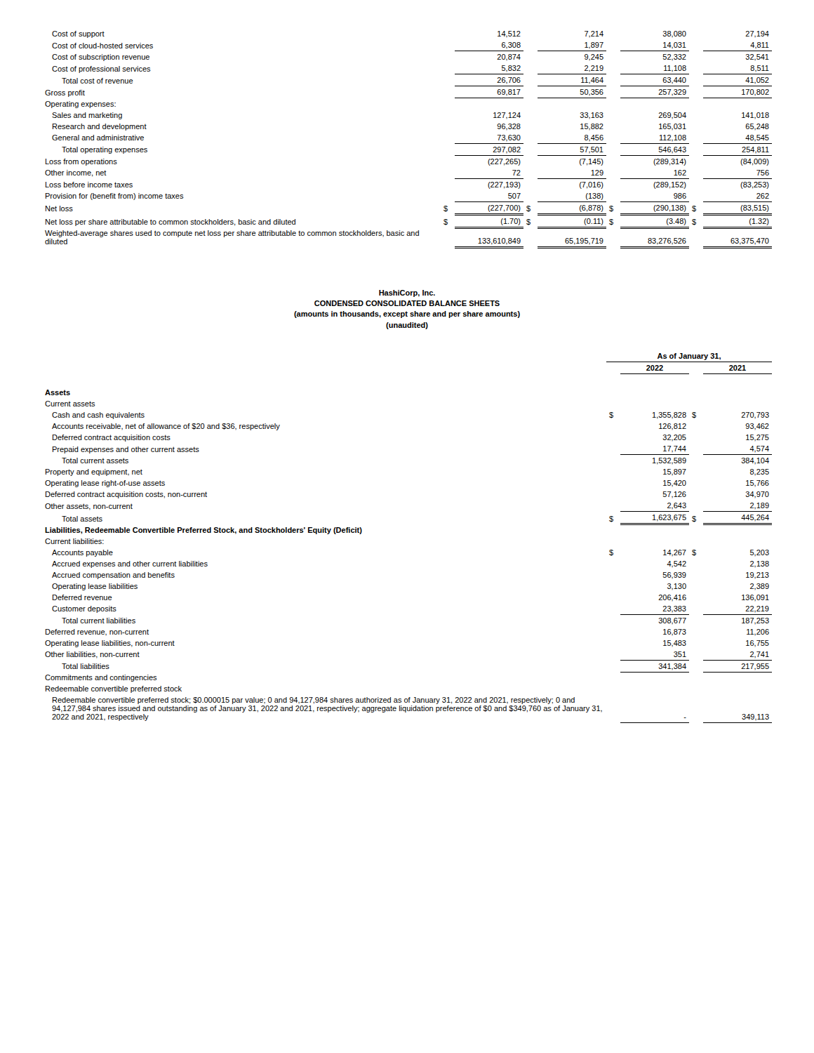| Cost of support | | 14,512 | | 7,214 | | 38,080 | | 27,194 |
| Cost of cloud-hosted services | | 6,308 | | 1,897 | | 14,031 | | 4,811 |
| Cost of subscription revenue | | 20,874 | | 9,245 | | 52,332 | | 32,541 |
| Cost of professional services | | 5,832 | | 2,219 | | 11,108 | | 8,511 |
| Total cost of revenue | | 26,706 | | 11,464 | | 63,440 | | 41,052 |
| Gross profit | | 69,817 | | 50,356 | | 257,329 | | 170,802 |
| Operating expenses: | | | | | | | | |
| Sales and marketing | | 127,124 | | 33,163 | | 269,504 | | 141,018 |
| Research and development | | 96,328 | | 15,882 | | 165,031 | | 65,248 |
| General and administrative | | 73,630 | | 8,456 | | 112,108 | | 48,545 |
| Total operating expenses | | 297,082 | | 57,501 | | 546,643 | | 254,811 |
| Loss from operations | | (227,265) | | (7,145) | | (289,314) | | (84,009) |
| Other income, net | | 72 | | 129 | | 162 | | 756 |
| Loss before income taxes | | (227,193) | | (7,016) | | (289,152) | | (83,253) |
| Provision for (benefit from) income taxes | | 507 | | (138) | | 986 | | 262 |
| Net loss | $ | (227,700) | $ | (6,878) | $ | (290,138) | $ | (83,515) |
| Net loss per share attributable to common stockholders, basic and diluted | $ | (1.70) | $ | (0.11) | $ | (3.48) | $ | (1.32) |
| Weighted-average shares used to compute net loss per share attributable to common stockholders, basic and diluted | | 133,610,849 | | 65,195,719 | | 83,276,526 | | 63,375,470 |
HashiCorp, Inc.
CONDENSED CONSOLIDATED BALANCE SHEETS
(amounts in thousands, except share and per share amounts)
(unaudited)
| | | As of January 31, |
| | | | 2022 | | 2021 |
| Assets | | | | |
| Current assets | | | | |
| Cash and cash equivalents | $ | 1,355,828 | $ | 270,793 |
| Accounts receivable, net of allowance of $20 and $36, respectively | | 126,812 | | 93,462 |
| Deferred contract acquisition costs | | 32,205 | | 15,275 |
| Prepaid expenses and other current assets | | 17,744 | | 4,574 |
| Total current assets | | 1,532,589 | | 384,104 |
| Property and equipment, net | | 15,897 | | 8,235 |
| Operating lease right-of-use assets | | 15,420 | | 15,766 |
| Deferred contract acquisition costs, non-current | | 57,126 | | 34,970 |
| Other assets, non-current | | 2,643 | | 2,189 |
| Total assets | $ | 1,623,675 | $ | 445,264 |
| Liabilities, Redeemable Convertible Preferred Stock, and Stockholders' Equity (Deficit) | | | | |
| Current liabilities: | | | | |
| Accounts payable | $ | 14,267 | $ | 5,203 |
| Accrued expenses and other current liabilities | | 4,542 | | 2,138 |
| Accrued compensation and benefits | | 56,939 | | 19,213 |
| Operating lease liabilities | | 3,130 | | 2,389 |
| Deferred revenue | | 206,416 | | 136,091 |
| Customer deposits | | 23,383 | | 22,219 |
| Total current liabilities | | 308,677 | | 187,253 |
| Deferred revenue, non-current | | 16,873 | | 11,206 |
| Operating lease liabilities, non-current | | 15,483 | | 16,755 |
| Other liabilities, non-current | | 351 | | 2,741 |
| Total liabilities | | 341,384 | | 217,955 |
| Commitments and contingencies | | | | |
| Redeemable convertible preferred stock | | | | |
| Redeemable convertible preferred stock; $0.000015 par value; 0 and 94,127,984 shares authorized as of January 31, 2022 and 2021, respectively; 0 and 94,127,984 shares issued and outstanding as of January 31, 2022 and 2021, respectively; aggregate liquidation preference of $0 and $349,760 as of January 31, 2022 and 2021, respectively | | - | | 349,113 |